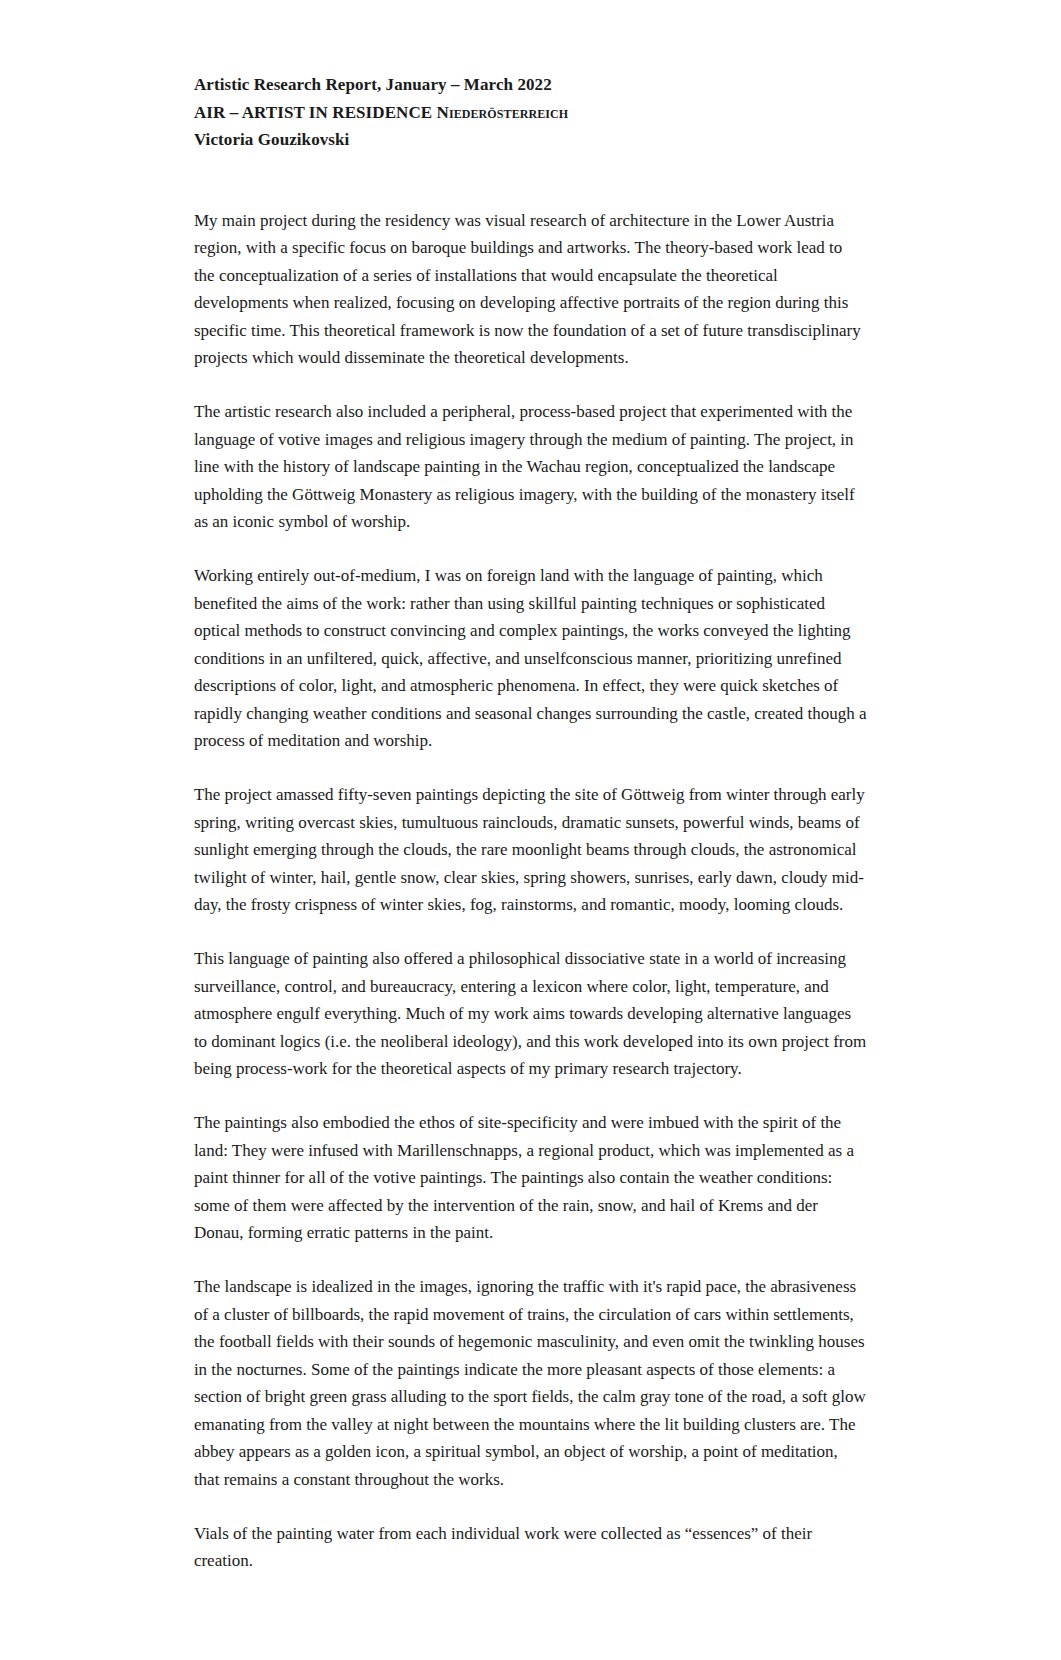Artistic Research Report, January – March 2022
AIR – ARTIST IN RESIDENCE Niederösterreich
Victoria Gouzikovski
My main project during the residency was visual research of architecture in the Lower Austria region, with a specific focus on baroque buildings and artworks. The theory-based work lead to the conceptualization of a series of installations that would encapsulate the theoretical developments when realized, focusing on developing affective portraits of the region during this specific time. This theoretical framework is now the foundation of a set of future transdisciplinary projects which would disseminate the theoretical developments.
The artistic research also included a peripheral, process-based project that experimented with the language of votive images and religious imagery through the medium of painting. The project, in line with the history of landscape painting in the Wachau region, conceptualized the landscape upholding the Göttweig Monastery as religious imagery, with the building of the monastery itself as an iconic symbol of worship.
Working entirely out-of-medium, I was on foreign land with the language of painting, which benefited the aims of the work: rather than using skillful painting techniques or sophisticated optical methods to construct convincing and complex paintings, the works conveyed the lighting conditions in an unfiltered, quick, affective, and unselfconscious manner, prioritizing unrefined descriptions of color, light, and atmospheric phenomena. In effect, they were quick sketches of rapidly changing weather conditions and seasonal changes surrounding the castle, created though a process of meditation and worship.
The project amassed fifty-seven paintings depicting the site of Göttweig from winter through early spring, writing overcast skies, tumultuous rainclouds, dramatic sunsets, powerful winds, beams of sunlight emerging through the clouds, the rare moonlight beams through clouds, the astronomical twilight of winter, hail, gentle snow, clear skies, spring showers, sunrises, early dawn, cloudy mid-day, the frosty crispness of winter skies, fog, rainstorms, and romantic, moody, looming clouds.
This language of painting also offered a philosophical dissociative state in a world of increasing surveillance, control, and bureaucracy, entering a lexicon where color, light, temperature, and atmosphere engulf everything. Much of my work aims towards developing alternative languages to dominant logics (i.e. the neoliberal ideology), and this work developed into its own project from being process-work for the theoretical aspects of my primary research trajectory.
The paintings also embodied the ethos of site-specificity and were imbued with the spirit of the land: They were infused with Marillenschnapps, a regional product, which was implemented as a paint thinner for all of the votive paintings. The paintings also contain the weather conditions: some of them were affected by the intervention of the rain, snow, and hail of Krems and der Donau, forming erratic patterns in the paint.
The landscape is idealized in the images, ignoring the traffic with it's rapid pace, the abrasiveness of a cluster of billboards, the rapid movement of trains, the circulation of cars within settlements, the football fields with their sounds of hegemonic masculinity, and even omit the twinkling houses in the nocturnes. Some of the paintings indicate the more pleasant aspects of those elements: a section of bright green grass alluding to the sport fields, the calm gray tone of the road, a soft glow emanating from the valley at night between the mountains where the lit building clusters are. The abbey appears as a golden icon, a spiritual symbol, an object of worship, a point of meditation, that remains a constant throughout the works.
Vials of the painting water from each individual work were collected as “essences” of their creation.